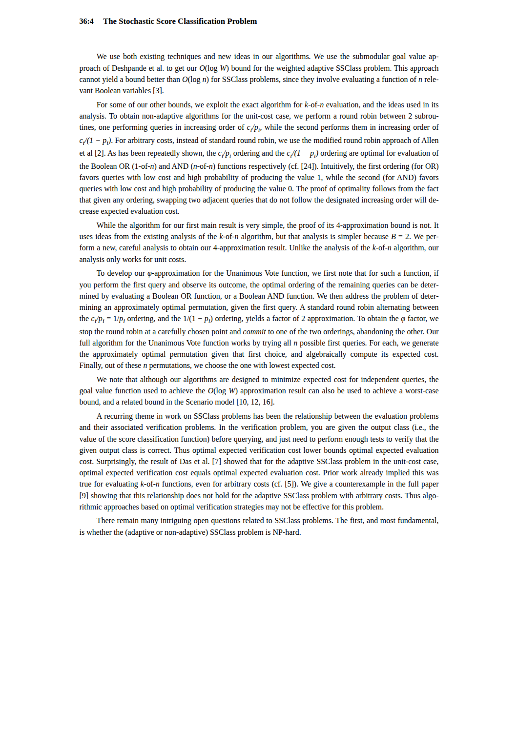36:4 The Stochastic Score Classification Problem
We use both existing techniques and new ideas in our algorithms. We use the submodular goal value approach of Deshpande et al. to get our O(log W) bound for the weighted adaptive SSClass problem. This approach cannot yield a bound better than O(log n) for SSClass problems, since they involve evaluating a function of n relevant Boolean variables [3].
For some of our other bounds, we exploit the exact algorithm for k-of-n evaluation, and the ideas used in its analysis. To obtain non-adaptive algorithms for the unit-cost case, we perform a round robin between 2 subroutines, one performing queries in increasing order of ci/pi, while the second performs them in increasing order of ci/(1 − pi). For arbitrary costs, instead of standard round robin, we use the modified round robin approach of Allen et al [2]. As has been repeatedly shown, the ci/pi ordering and the ci/(1 − pi) ordering are optimal for evaluation of the Boolean OR (1-of-n) and AND (n-of-n) functions respectively (cf. [24]). Intuitively, the first ordering (for OR) favors queries with low cost and high probability of producing the value 1, while the second (for AND) favors queries with low cost and high probability of producing the value 0. The proof of optimality follows from the fact that given any ordering, swapping two adjacent queries that do not follow the designated increasing order will decrease expected evaluation cost.
While the algorithm for our first main result is very simple, the proof of its 4-approximation bound is not. It uses ideas from the existing analysis of the k-of-n algorithm, but that analysis is simpler because B = 2. We perform a new, careful analysis to obtain our 4-approximation result. Unlike the analysis of the k-of-n algorithm, our analysis only works for unit costs.
To develop our φ-approximation for the Unanimous Vote function, we first note that for such a function, if you perform the first query and observe its outcome, the optimal ordering of the remaining queries can be determined by evaluating a Boolean OR function, or a Boolean AND function. We then address the problem of determining an approximately optimal permutation, given the first query. A standard round robin alternating between the ci/pi = 1/pi ordering, and the 1/(1 − pi) ordering, yields a factor of 2 approximation. To obtain the φ factor, we stop the round robin at a carefully chosen point and commit to one of the two orderings, abandoning the other. Our full algorithm for the Unanimous Vote function works by trying all n possible first queries. For each, we generate the approximately optimal permutation given that first choice, and algebraically compute its expected cost. Finally, out of these n permutations, we choose the one with lowest expected cost.
We note that although our algorithms are designed to minimize expected cost for independent queries, the goal value function used to achieve the O(log W) approximation result can also be used to achieve a worst-case bound, and a related bound in the Scenario model [10, 12, 16].
A recurring theme in work on SSClass problems has been the relationship between the evaluation problems and their associated verification problems. In the verification problem, you are given the output class (i.e., the value of the score classification function) before querying, and just need to perform enough tests to verify that the given output class is correct. Thus optimal expected verification cost lower bounds optimal expected evaluation cost. Surprisingly, the result of Das et al. [7] showed that for the adaptive SSClass problem in the unit-cost case, optimal expected verification cost equals optimal expected evaluation cost. Prior work already implied this was true for evaluating k-of-n functions, even for arbitrary costs (cf. [5]). We give a counterexample in the full paper [9] showing that this relationship does not hold for the adaptive SSClass problem with arbitrary costs. Thus algorithmic approaches based on optimal verification strategies may not be effective for this problem.
There remain many intriguing open questions related to SSClass problems. The first, and most fundamental, is whether the (adaptive or non-adaptive) SSClass problem is NP-hard.